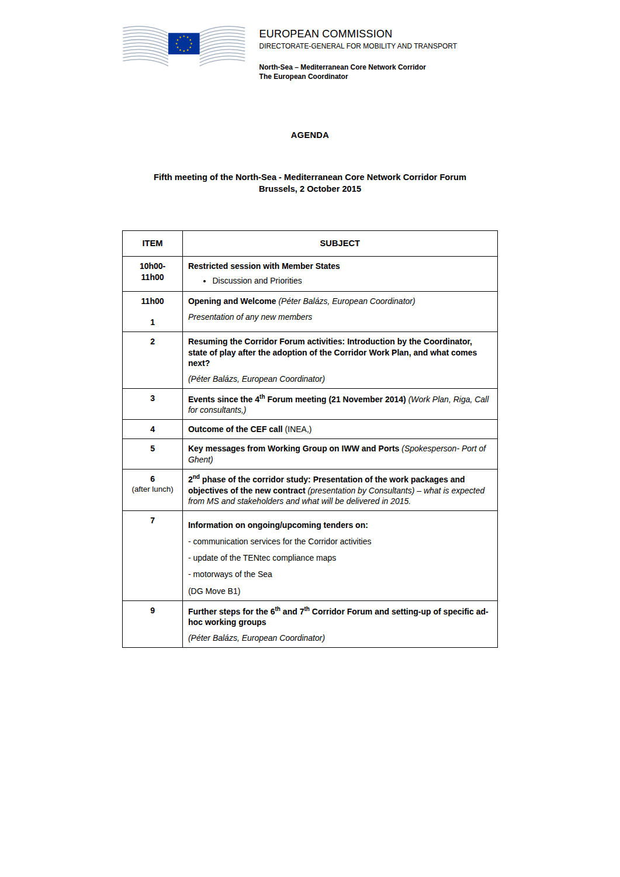EUROPEAN COMMISSION
DIRECTORATE-GENERAL FOR MOBILITY AND TRANSPORT
North-Sea – Mediterranean Core Network Corridor
The European Coordinator
AGENDA
Fifth meeting of the North-Sea - Mediterranean Core Network Corridor Forum
Brussels, 2 October 2015
| ITEM | SUBJECT |
| --- | --- |
| 10h00- 11h00 | Restricted session with Member States Discussion and Priorities |
| 11h00 1 | Opening and Welcome (Péter Balázs, European Coordinator) Presentation of any new members |
| 2 | Resuming the Corridor Forum activities: Introduction by the Coordinator, state of play after the adoption of the Corridor Work Plan, and what comes next? (Péter Balázs, European Coordinator) |
| 3 | Events since the 4 th Forum meeting (21 November 2014) (Work Plan, Riga, Call for consultants,) |
| 4 | Outcome of the CEF call (INEA,) |
| 5 | Key messages from Working Group on IWW and Ports (Spokesperson- Port of Ghent) |
| 6 (after lunch) | 2 nd phase of the corridor study: Presentation of the work packages and objectives of the new contract (presentation by Consultants) – what is expected from MS and stakeholders and what will be delivered in 2015. |
| 7 | Information on ongoing/upcoming tenders on: - communication services for the Corridor activities - update of the TENtec compliance maps - motorways of the Sea (DG Move B1) |
| 9 | Further steps for the 6 th and 7 th Corridor Forum and setting-up of specific ad-hoc working groups (Péter Balázs, European Coordinator) |